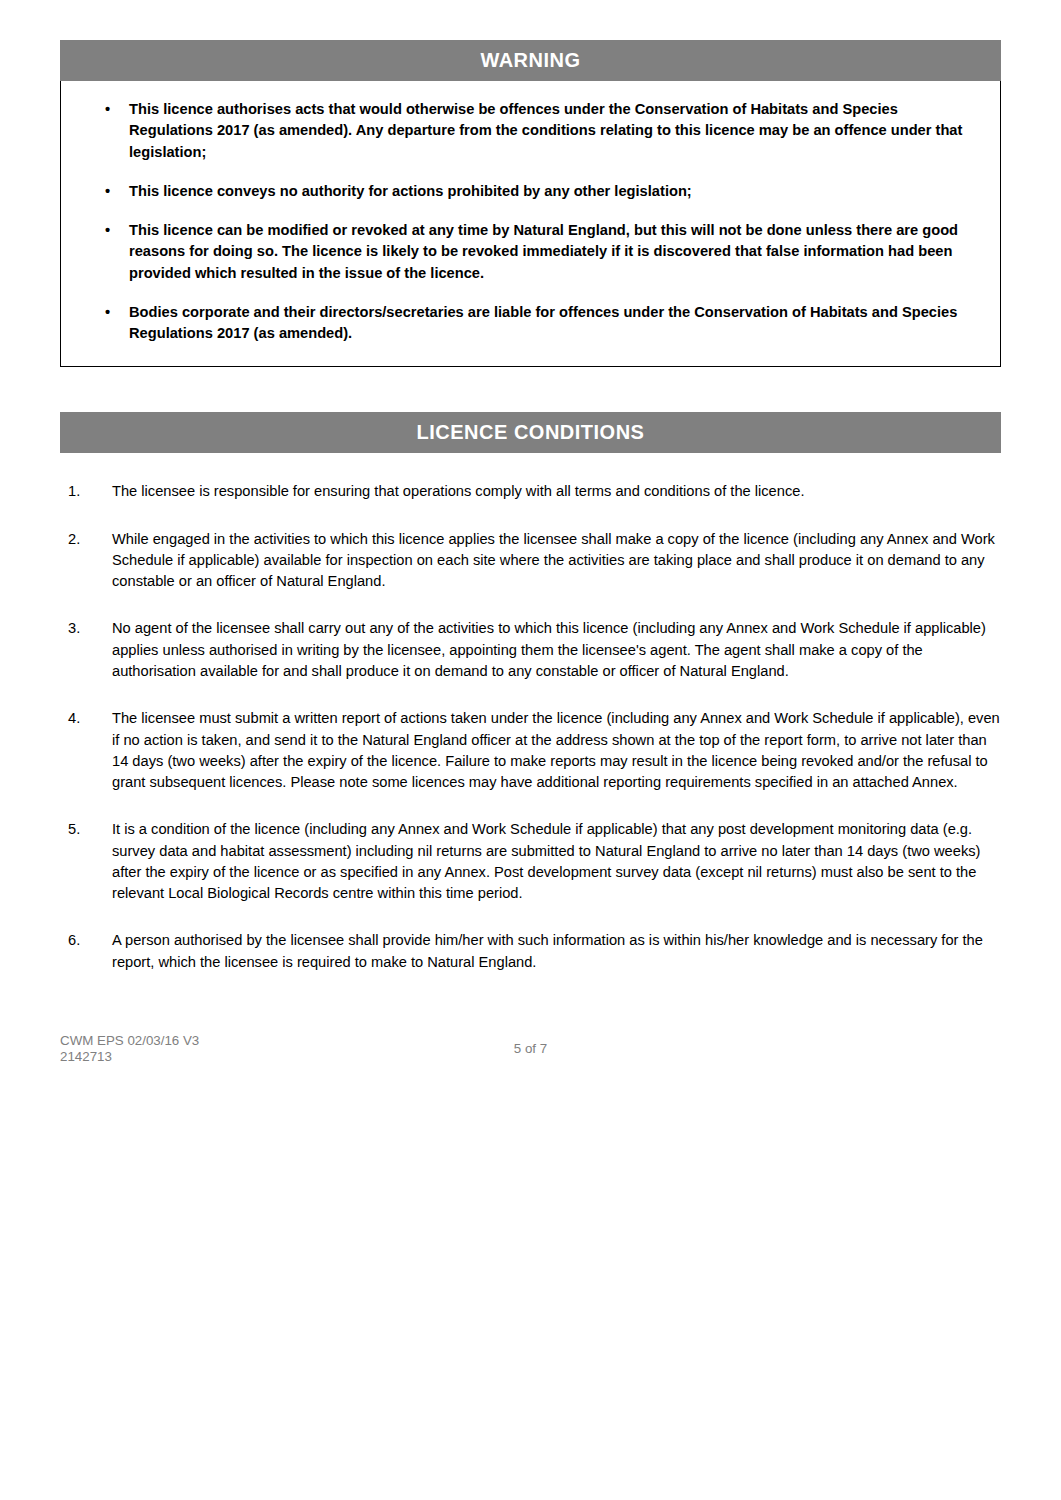WARNING
This licence authorises acts that would otherwise be offences under the Conservation of Habitats and Species Regulations 2017 (as amended). Any departure from the conditions relating to this licence may be an offence under that legislation;
This licence conveys no authority for actions prohibited by any other legislation;
This licence can be modified or revoked at any time by Natural England, but this will not be done unless there are good reasons for doing so. The licence is likely to be revoked immediately if it is discovered that false information had been provided which resulted in the issue of the licence.
Bodies corporate and their directors/secretaries are liable for offences under the Conservation of Habitats and Species Regulations 2017 (as amended).
LICENCE CONDITIONS
The licensee is responsible for ensuring that operations comply with all terms and conditions of the licence.
While engaged in the activities to which this licence applies the licensee shall make a copy of the licence (including any Annex and Work Schedule if applicable) available for inspection on each site where the activities are taking place and shall produce it on demand to any constable or an officer of Natural England.
No agent of the licensee shall carry out any of the activities to which this licence (including any Annex and Work Schedule if applicable) applies unless authorised in writing by the licensee, appointing them the licensee's agent. The agent shall make a copy of the authorisation available for and shall produce it on demand to any constable or officer of Natural England.
The licensee must submit a written report of actions taken under the licence (including any Annex and Work Schedule if applicable), even if no action is taken, and send it to the Natural England officer at the address shown at the top of the report form, to arrive not later than 14 days (two weeks) after the expiry of the licence. Failure to make reports may result in the licence being revoked and/or the refusal to grant subsequent licences. Please note some licences may have additional reporting requirements specified in an attached Annex.
It is a condition of the licence (including any Annex and Work Schedule if applicable) that any post development monitoring data (e.g. survey data and habitat assessment) including nil returns are submitted to Natural England to arrive no later than 14 days (two weeks) after the expiry of the licence or as specified in any Annex. Post development survey data (except nil returns) must also be sent to the relevant Local Biological Records centre within this time period.
A person authorised by the licensee shall provide him/her with such information as is within his/her knowledge and is necessary for the report, which the licensee is required to make to Natural England.
CWM EPS 02/03/16 V3
2142713
5 of 7